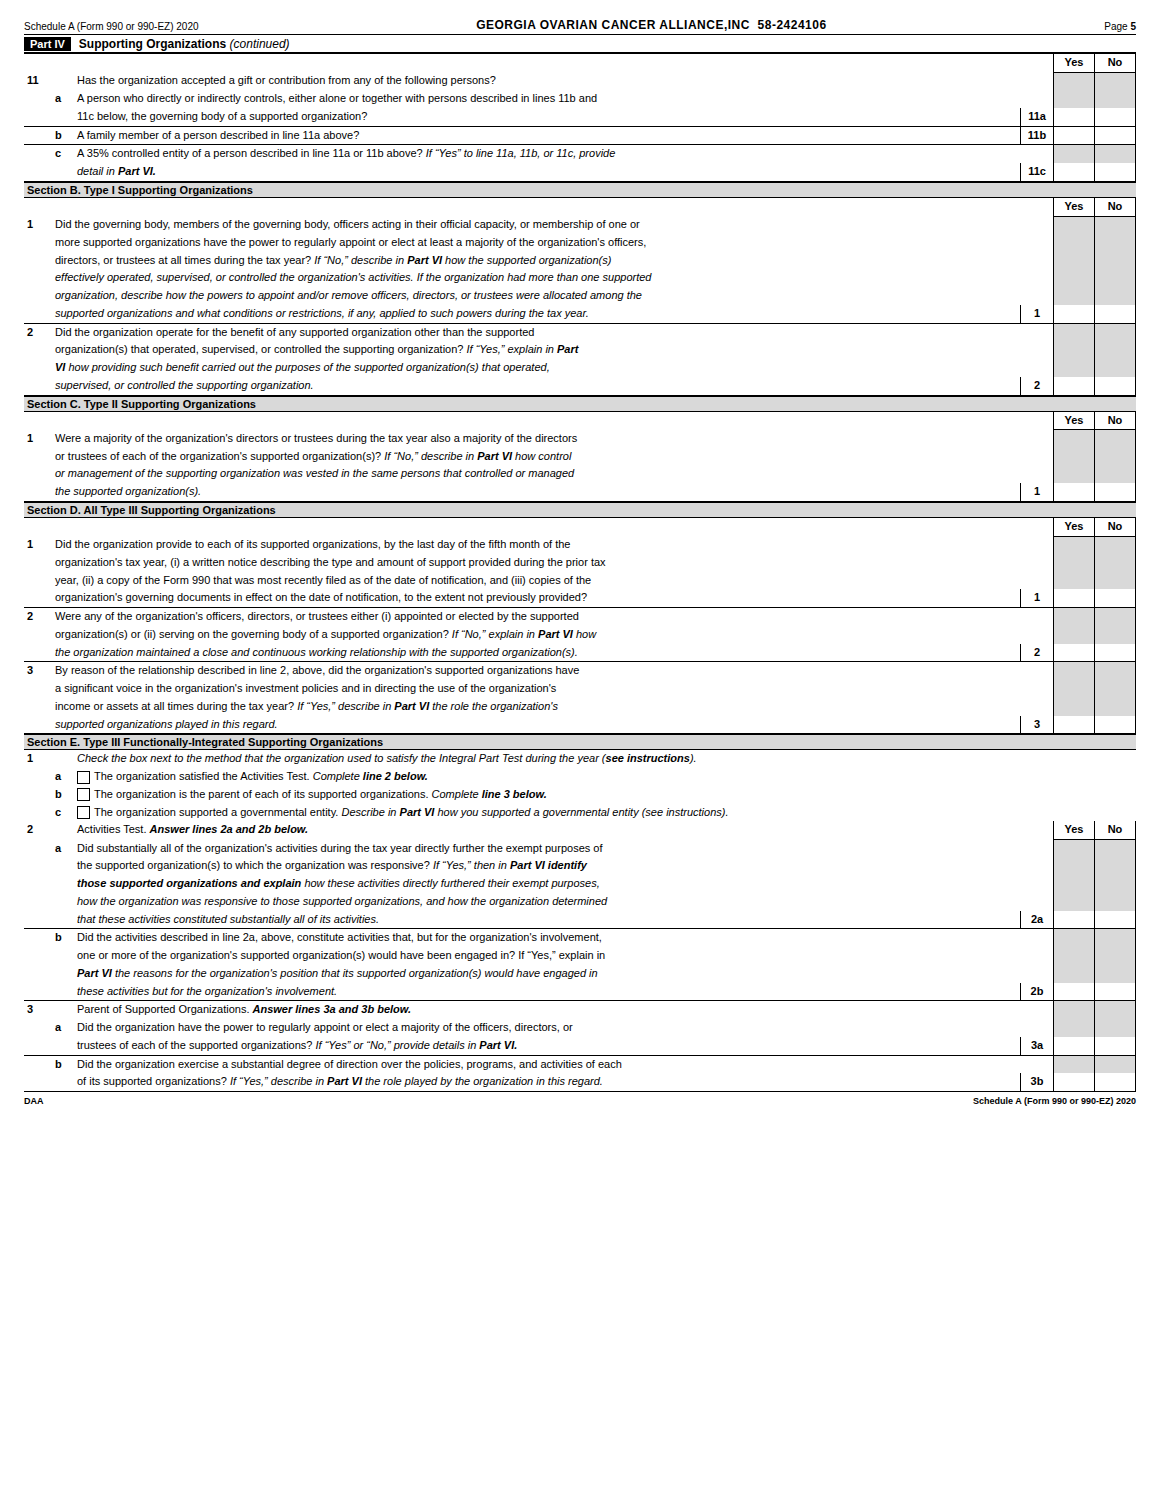Schedule A (Form 990 or 990-EZ) 2020
GEORGIA OVARIAN CANCER ALLIANCE,INC 58-2424106
Page 5
Part IV Supporting Organizations (continued)
| | | | | Yes | No |
| 11 | | Has the organization accepted a gift or contribution from any of the following persons? | | | |
| | a | A person who directly or indirectly controls, either alone or together with persons described in lines 11b and | | | |
| | | 11c below, the governing body of a supported organization? | 11a | | |
| | b | A family member of a person described in line 11a above? | 11b | | |
| | c | A 35% controlled entity of a person described in line 11a or 11b above? If “Yes” to line 11a, 11b, or 11c, provide | | | |
| | | detail in Part VI. | 11c | | |
Section B. Type I Supporting Organizations
| | | | Yes | No |
| 1 | Did the governing body, members of the governing body, officers acting in their official capacity, or membership of one or | | | |
| | more supported organizations have the power to regularly appoint or elect at least a majority of the organization's officers, | | | |
| | directors, or trustees at all times during the tax year? If “No,” describe in Part VI how the supported organization(s) | | | |
| | effectively operated, supervised, or controlled the organization's activities. If the organization had more than one supported | | | |
| | organization, describe how the powers to appoint and/or remove officers, directors, or trustees were allocated among the | | | |
| | supported organizations and what conditions or restrictions, if any, applied to such powers during the tax year. | 1 | | |
| 2 | Did the organization operate for the benefit of any supported organization other than the supported | | | |
| | organization(s) that operated, supervised, or controlled the supporting organization? If “Yes,” explain in Part | | | |
| | VI how providing such benefit carried out the purposes of the supported organization(s) that operated, | | | |
| | supervised, or controlled the supporting organization. | 2 | | |
Section C. Type II Supporting Organizations
| | | | Yes | No |
| 1 | Were a majority of the organization's directors or trustees during the tax year also a majority of the directors | | | |
| | or trustees of each of the organization's supported organization(s)? If “No,” describe in Part VI how control | | | |
| | or management of the supporting organization was vested in the same persons that controlled or managed | | | |
| | the supported organization(s). | 1 | | |
Section D. All Type III Supporting Organizations
| | | | Yes | No |
| 1 | Did the organization provide to each of its supported organizations, by the last day of the fifth month of the | | | |
| | organization's tax year, (i) a written notice describing the type and amount of support provided during the prior tax | | | |
| | year, (ii) a copy of the Form 990 that was most recently filed as of the date of notification, and (iii) copies of the | | | |
| | organization's governing documents in effect on the date of notification, to the extent not previously provided? | 1 | | |
| 2 | Were any of the organization's officers, directors, or trustees either (i) appointed or elected by the supported | | | |
| | organization(s) or (ii) serving on the governing body of a supported organization? If “No,” explain in Part VI how | | | |
| | the organization maintained a close and continuous working relationship with the supported organization(s). | 2 | | |
| 3 | By reason of the relationship described in line 2, above, did the organization's supported organizations have | | | |
| | a significant voice in the organization's investment policies and in directing the use of the organization's | | | |
| | income or assets at all times during the tax year? If “Yes,” describe in Part VI the role the organization's | | | |
| | supported organizations played in this regard. | 3 | | |
Section E. Type III Functionally-Integrated Supporting Organizations
| 1 | | Check the box next to the method that the organization used to satisfy the Integral Part Test during the year ( see instructions ). |
| | a | The organization satisfied the Activities Test. Complete line 2 below. |
| | b | The organization is the parent of each of its supported organizations. Complete line 3 below. |
| | c | The organization supported a governmental entity. Describe in Part VI how you supported a governmental entity (see instructions). |
| 2 | | Activities Test. Answer lines 2a and 2b below. | | Yes | No |
| | a | Did substantially all of the organization's activities during the tax year directly further the exempt purposes of | | | |
| | | the supported organization(s) to which the organization was responsive? If “Yes,” then in Part VI identify | | | |
| | | those supported organizations and explain how these activities directly furthered their exempt purposes, | | | |
| | | how the organization was responsive to those supported organizations, and how the organization determined | | | |
| | | that these activities constituted substantially all of its activities. | 2a | | |
| | b | Did the activities described in line 2a, above, constitute activities that, but for the organization's involvement, | | | |
| | | one or more of the organization's supported organization(s) would have been engaged in? If “Yes,” explain in | | | |
| | | Part VI the reasons for the organization's position that its supported organization(s) would have engaged in | | | |
| | | these activities but for the organization's involvement. | 2b | | |
| 3 | | Parent of Supported Organizations. Answer lines 3a and 3b below. | | | |
| | a | Did the organization have the power to regularly appoint or elect a majority of the officers, directors, or | | | |
| | | trustees of each of the supported organizations? If “Yes” or “No,” provide details in Part VI. | 3a | | |
| | b | Did the organization exercise a substantial degree of direction over the policies, programs, and activities of each | | | |
| | | of its supported organizations? If “Yes,” describe in Part VI the role played by the organization in this regard. | 3b | | |
DAA
Schedule A (Form 990 or 990-EZ) 2020